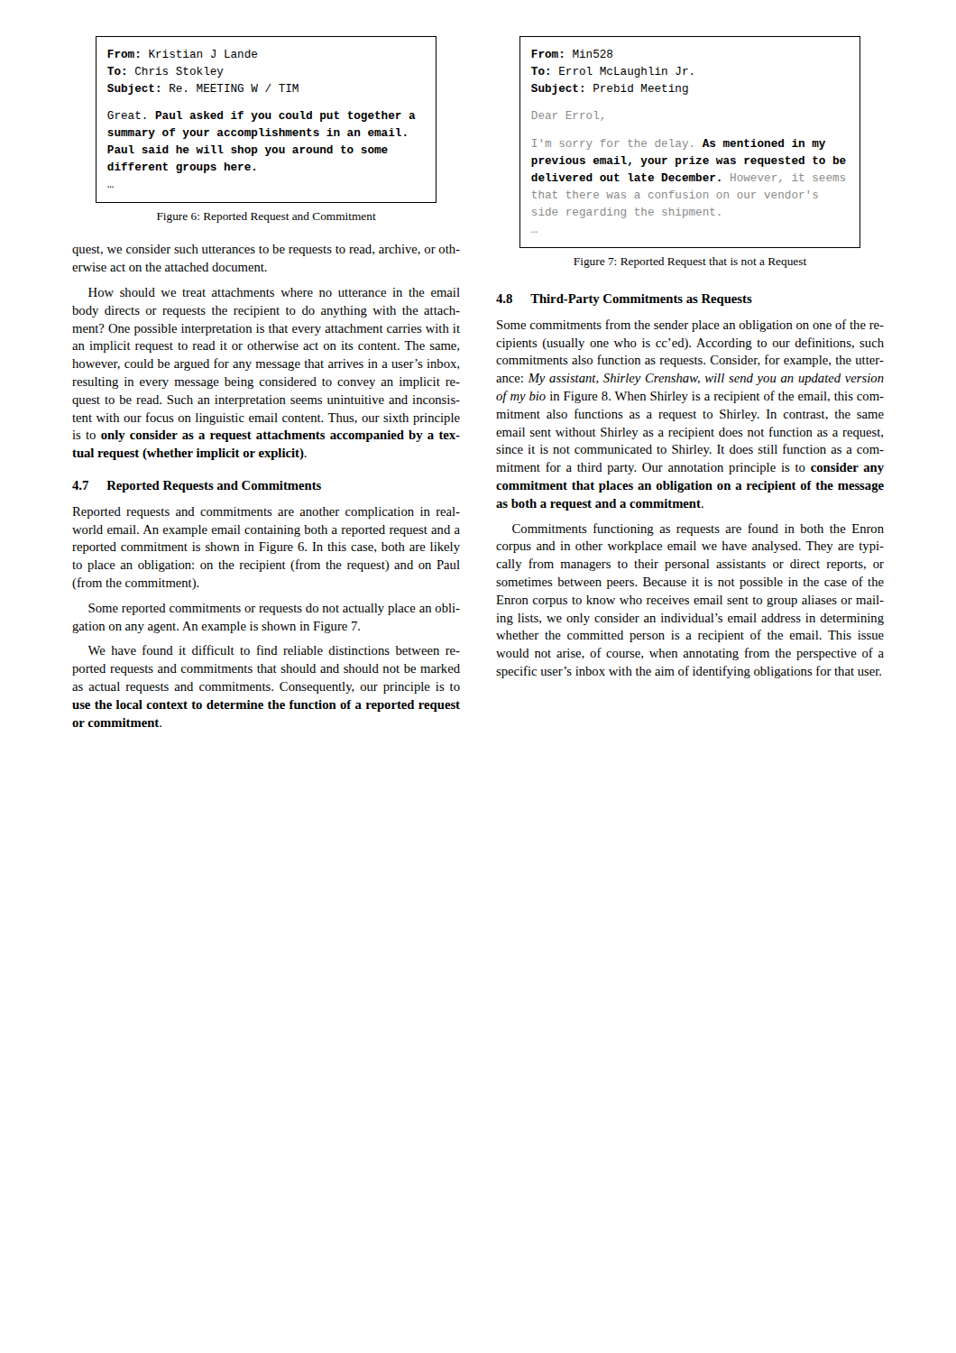From: Kristian J Lande
To: Chris Stokley
Subject: Re. MEETING W / TIM
Great. Paul asked if you could put together a summary of your accomplishments in an email. Paul said he will shop you around to some different groups here.
…
Figure 6: Reported Request and Commitment
quest, we consider such utterances to be requests to read, archive, or otherwise act on the attached document.
How should we treat attachments where no utterance in the email body directs or requests the recipient to do anything with the attachment? One possible interpretation is that every attachment carries with it an implicit request to read it or otherwise act on its content. The same, however, could be argued for any message that arrives in a user’s inbox, resulting in every message being considered to convey an implicit request to be read. Such an interpretation seems unintuitive and inconsistent with our focus on linguistic email content. Thus, our sixth principle is to only consider as a request attachments accompanied by a textual request (whether implicit or explicit).
4.7 Reported Requests and Commitments
Reported requests and commitments are another complication in real-world email. An example email containing both a reported request and a reported commitment is shown in Figure 6. In this case, both are likely to place an obligation: on the recipient (from the request) and on Paul (from the commitment).
Some reported commitments or requests do not actually place an obligation on any agent. An example is shown in Figure 7.
We have found it difficult to find reliable distinctions between reported requests and commitments that should and should not be marked as actual requests and commitments. Consequently, our principle is to use the local context to determine the function of a reported request or commitment.
From: Min528
To: Errol McLaughlin Jr.
Subject: Prebid Meeting
Dear Errol,
I'm sorry for the delay. As mentioned in my previous email, your prize was requested to be delivered out late December. However, it seems that there was a confusion on our vendor's side regarding the shipment.
…
Figure 7: Reported Request that is not a Request
4.8 Third-Party Commitments as Requests
Some commitments from the sender place an obligation on one of the recipients (usually one who is cc’ed). According to our definitions, such commitments also function as requests. Consider, for example, the utterance: My assistant, Shirley Crenshaw, will send you an updated version of my bio in Figure 8. When Shirley is a recipient of the email, this commitment also functions as a request to Shirley. In contrast, the same email sent without Shirley as a recipient does not function as a request, since it is not communicated to Shirley. It does still function as a commitment for a third party. Our annotation principle is to consider any commitment that places an obligation on a recipient of the message as both a request and a commitment.
Commitments functioning as requests are found in both the Enron corpus and in other workplace email we have analysed. They are typically from managers to their personal assistants or direct reports, or sometimes between peers. Because it is not possible in the case of the Enron corpus to know who receives email sent to group aliases or mailing lists, we only consider an individual’s email address in determining whether the committed person is a recipient of the email. This issue would not arise, of course, when annotating from the perspective of a specific user’s inbox with the aim of identifying obligations for that user.